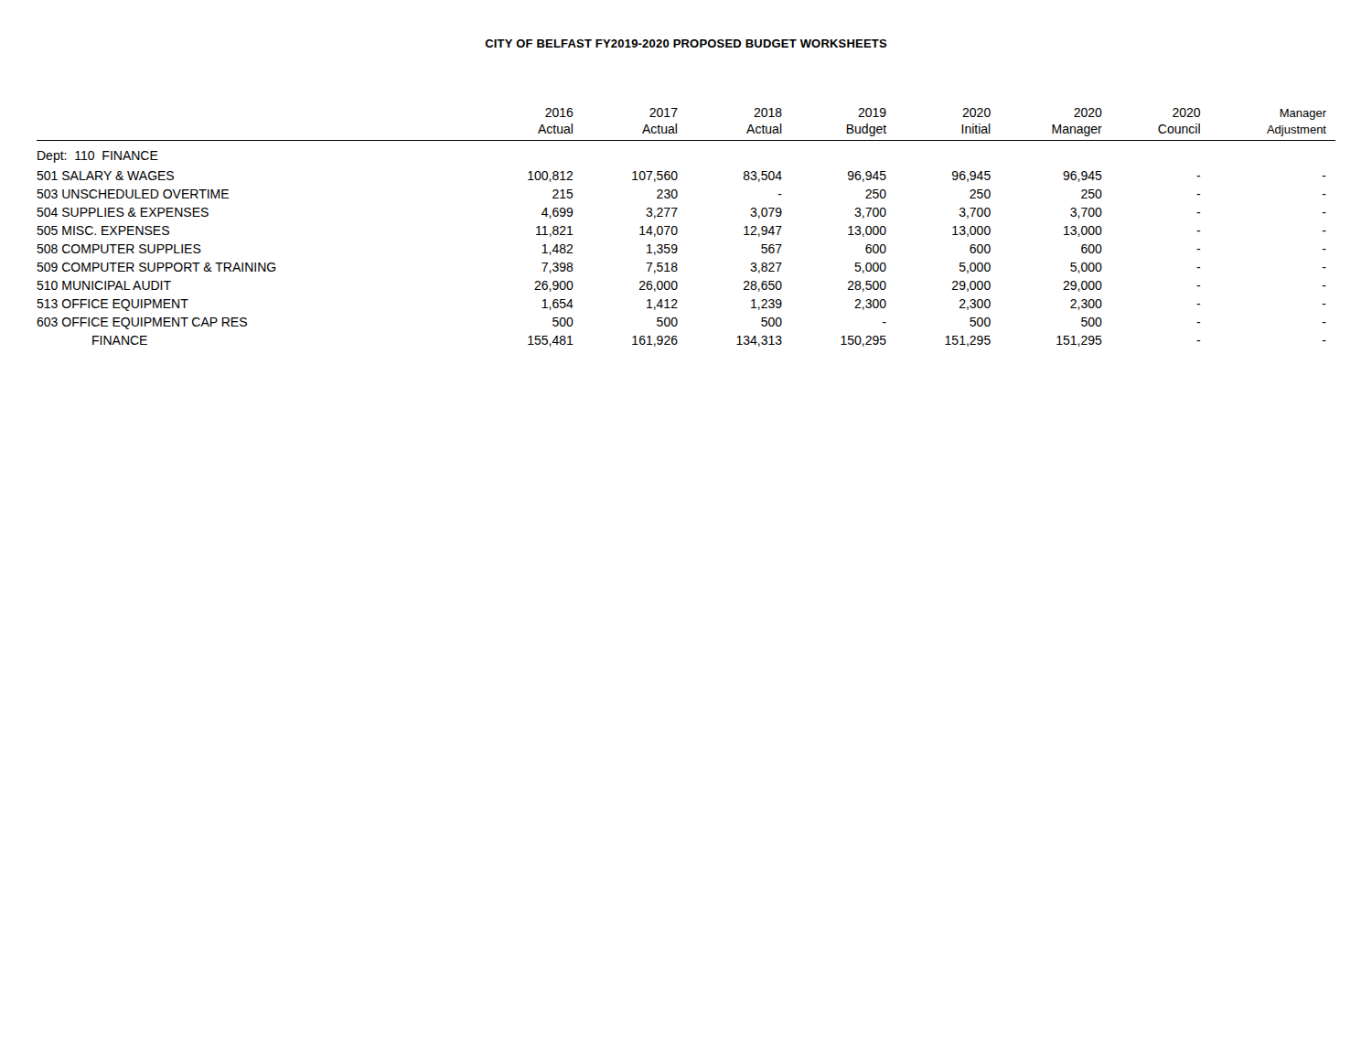CITY OF BELFAST FY2019-2020 PROPOSED BUDGET WORKSHEETS
| | 2016 | 2017 | 2018 | 2019 | 2020 | 2020 | 2020 | Manager |
| --- | --- | --- | --- | --- | --- | --- | --- | --- |
| | Actual | Actual | Actual | Budget | Initial | Manager | Council | Adjustment |
| Dept: 110 FINANCE | | | | | | | | |
| 501 SALARY & WAGES | 100,812 | 107,560 | 83,504 | 96,945 | 96,945 | 96,945 | - | - |
| 503 UNSCHEDULED OVERTIME | 215 | 230 | - | 250 | 250 | 250 | - | - |
| 504 SUPPLIES & EXPENSES | 4,699 | 3,277 | 3,079 | 3,700 | 3,700 | 3,700 | - | - |
| 505 MISC. EXPENSES | 11,821 | 14,070 | 12,947 | 13,000 | 13,000 | 13,000 | - | - |
| 508 COMPUTER SUPPLIES | 1,482 | 1,359 | 567 | 600 | 600 | 600 | - | - |
| 509 COMPUTER SUPPORT & TRAINING | 7,398 | 7,518 | 3,827 | 5,000 | 5,000 | 5,000 | - | - |
| 510 MUNICIPAL AUDIT | 26,900 | 26,000 | 28,650 | 28,500 | 29,000 | 29,000 | - | - |
| 513 OFFICE EQUIPMENT | 1,654 | 1,412 | 1,239 | 2,300 | 2,300 | 2,300 | - | - |
| 603 OFFICE EQUIPMENT CAP RES | 500 | 500 | 500 | - | 500 | 500 | - | - |
| FINANCE | 155,481 | 161,926 | 134,313 | 150,295 | 151,295 | 151,295 | - | - |